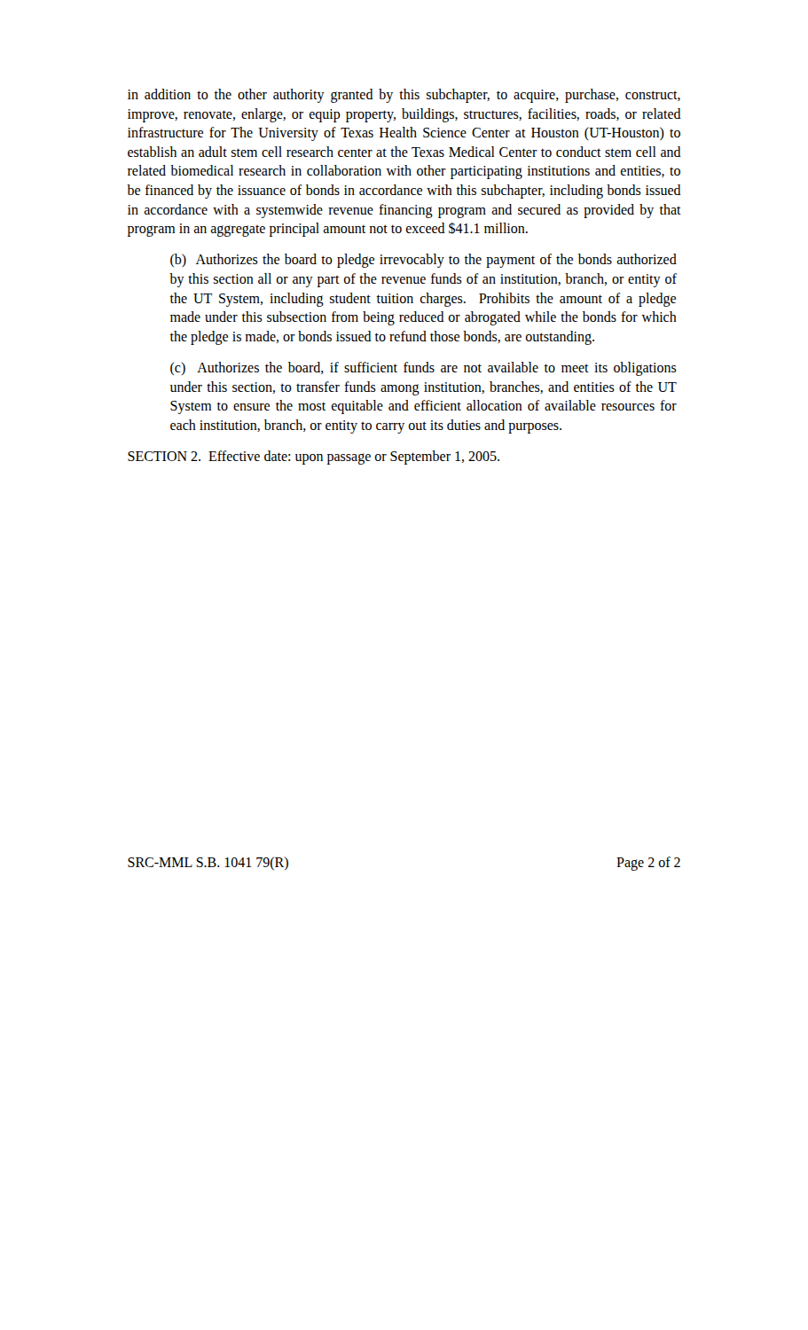in addition to the other authority granted by this subchapter, to acquire, purchase, construct, improve, renovate, enlarge, or equip property, buildings, structures, facilities, roads, or related infrastructure for The University of Texas Health Science Center at Houston (UT-Houston) to establish an adult stem cell research center at the Texas Medical Center to conduct stem cell and related biomedical research in collaboration with other participating institutions and entities, to be financed by the issuance of bonds in accordance with this subchapter, including bonds issued in accordance with a systemwide revenue financing program and secured as provided by that program in an aggregate principal amount not to exceed $41.1 million.
(b) Authorizes the board to pledge irrevocably to the payment of the bonds authorized by this section all or any part of the revenue funds of an institution, branch, or entity of the UT System, including student tuition charges. Prohibits the amount of a pledge made under this subsection from being reduced or abrogated while the bonds for which the pledge is made, or bonds issued to refund those bonds, are outstanding.
(c) Authorizes the board, if sufficient funds are not available to meet its obligations under this section, to transfer funds among institution, branches, and entities of the UT System to ensure the most equitable and efficient allocation of available resources for each institution, branch, or entity to carry out its duties and purposes.
SECTION 2. Effective date: upon passage or September 1, 2005.
SRC-MML S.B. 1041 79(R)
Page 2 of 2